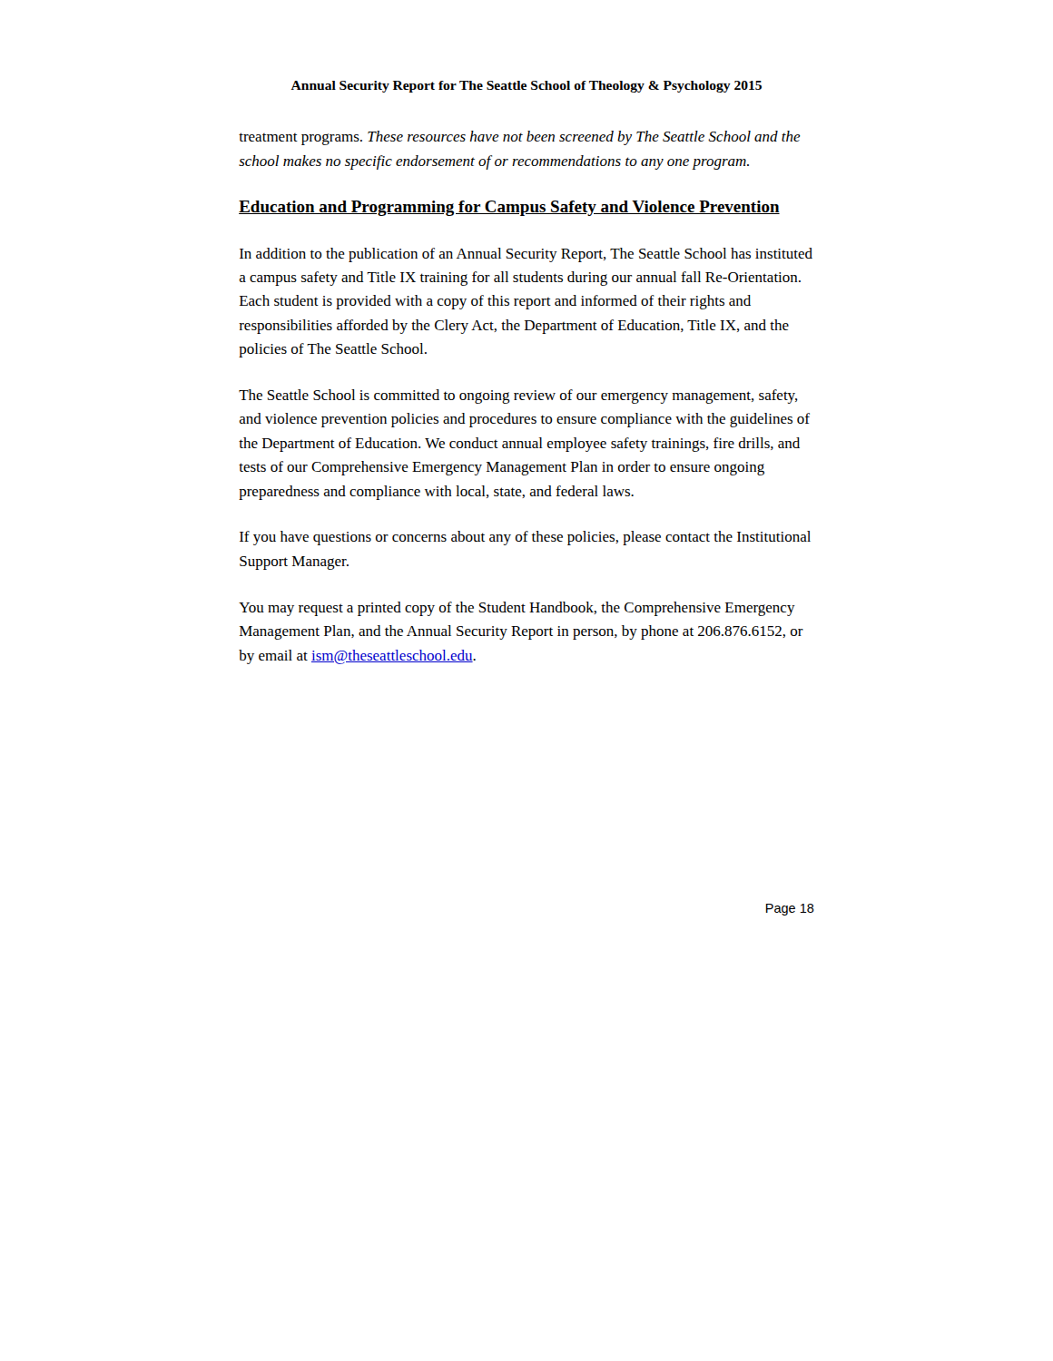Annual Security Report for The Seattle School of Theology & Psychology 2015
treatment programs. These resources have not been screened by The Seattle School and the school makes no specific endorsement of or recommendations to any one program.
Education and Programming for Campus Safety and Violence Prevention
In addition to the publication of an Annual Security Report, The Seattle School has instituted a campus safety and Title IX training for all students during our annual fall Re-Orientation. Each student is provided with a copy of this report and informed of their rights and responsibilities afforded by the Clery Act, the Department of Education, Title IX, and the policies of The Seattle School.
The Seattle School is committed to ongoing review of our emergency management, safety, and violence prevention policies and procedures to ensure compliance with the guidelines of the Department of Education. We conduct annual employee safety trainings, fire drills, and tests of our Comprehensive Emergency Management Plan in order to ensure ongoing preparedness and compliance with local, state, and federal laws.
If you have questions or concerns about any of these policies, please contact the Institutional Support Manager.
You may request a printed copy of the Student Handbook, the Comprehensive Emergency Management Plan, and the Annual Security Report in person, by phone at 206.876.6152, or by email at ism@theseattleschool.edu.
Page 18